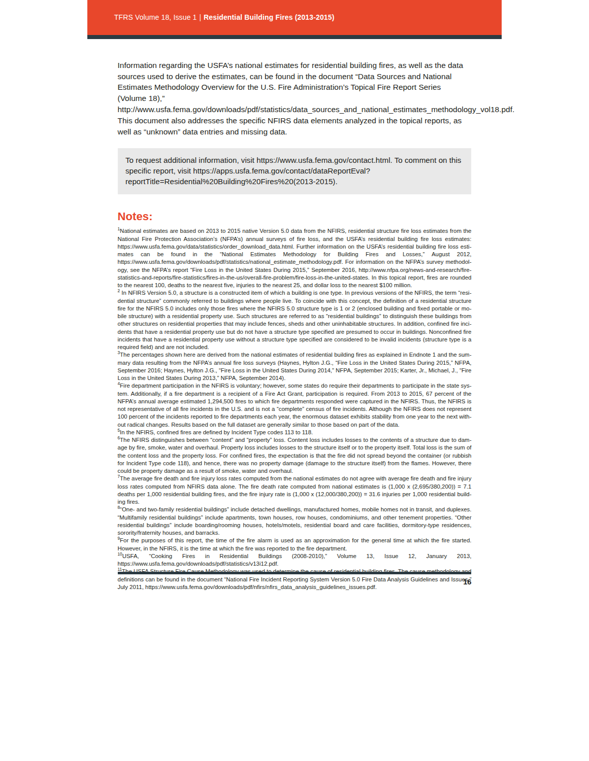TFRS Volume 18, Issue 1|Residential Building Fires (2013-2015)
Information regarding the USFA’s national estimates for residential building fires, as well as the data sources used to derive the estimates, can be found in the document “Data Sources and National Estimates Methodology Overview for the U.S. Fire Administration’s Topical Fire Report Series (Volume 18),” http://www.usfa.fema.gov/downloads/pdf/statistics/data_sources_and_national_estimates_methodology_vol18.pdf. This document also addresses the specific NFIRS data elements analyzed in the topical reports, as well as “unknown” data entries and missing data.
To request additional information, visit https://www.usfa.fema.gov/contact.html. To comment on this specific report, visit https://apps.usfa.fema.gov/contact/dataReportEval?reportTitle=Residential%20Building%20Fires%20(2013-2015).
Notes:
1National estimates are based on 2013 to 2015 native Version 5.0 data from the NFIRS, residential structure fire loss estimates from the National Fire Protection Association’s (NFPA’s) annual surveys of fire loss, and the USFA’s residential building fire loss estimates: https://www.usfa.fema.gov/data/statistics/order_download_data.html. Further information on the USFA’s residential building fire loss estimates can be found in the “National Estimates Methodology for Building Fires and Losses,” August 2012, https://www.usfa.fema.gov/downloads/pdf/statistics/national_estimate_methodology.pdf. For information on the NFPA’s survey methodology, see the NFPA’s report “Fire Loss in the United States During 2015,” September 2016, http://www.nfpa.org/news-and-research/fire-statistics-and-reports/fire-statistics/fires-in-the-us/overall-fire-problem/fire-loss-in-the-united-states. In this topical report, fires are rounded to the nearest 100, deaths to the nearest five, injuries to the nearest 25, and dollar loss to the nearest $100 million.
2 In NFIRS Version 5.0, a structure is a constructed item of which a building is one type. In previous versions of the NFIRS, the term “residential structure” commonly referred to buildings where people live. To coincide with this concept, the definition of a residential structure fire for the NFIRS 5.0 includes only those fires where the NFIRS 5.0 structure type is 1 or 2 (enclosed building and fixed portable or mobile structure) with a residential property use. Such structures are referred to as “residential buildings” to distinguish these buildings from other structures on residential properties that may include fences, sheds and other uninhabitable structures. In addition, confined fire incidents that have a residential property use but do not have a structure type specified are presumed to occur in buildings. Nonconfined fire incidents that have a residential property use without a structure type specified are considered to be invalid incidents (structure type is a required field) and are not included.
3The percentages shown here are derived from the national estimates of residential building fires as explained in Endnote 1 and the summary data resulting from the NFPA’s annual fire loss surveys (Haynes, Hylton J.G., “Fire Loss in the United States During 2015,” NFPA, September 2016; Haynes, Hylton J.G., “Fire Loss in the United States During 2014,” NFPA, September 2015; Karter, Jr., Michael, J., “Fire Loss in the United States During 2013,” NFPA, September 2014).
4Fire department participation in the NFIRS is voluntary; however, some states do require their departments to participate in the state system. Additionally, if a fire department is a recipient of a Fire Act Grant, participation is required. From 2013 to 2015, 67 percent of the NFPA’s annual average estimated 1,294,500 fires to which fire departments responded were captured in the NFIRS. Thus, the NFIRS is not representative of all fire incidents in the U.S. and is not a “complete” census of fire incidents. Although the NFIRS does not represent 100 percent of the incidents reported to fire departments each year, the enormous dataset exhibits stability from one year to the next without radical changes. Results based on the full dataset are generally similar to those based on part of the data.
5In the NFIRS, confined fires are defined by Incident Type codes 113 to 118.
6The NFIRS distinguishes between “content” and “property” loss. Content loss includes losses to the contents of a structure due to damage by fire, smoke, water and overhaul. Property loss includes losses to the structure itself or to the property itself. Total loss is the sum of the content loss and the property loss. For confined fires, the expectation is that the fire did not spread beyond the container (or rubbish for Incident Type code 118), and hence, there was no property damage (damage to the structure itself) from the flames. However, there could be property damage as a result of smoke, water and overhaul.
7The average fire death and fire injury loss rates computed from the national estimates do not agree with average fire death and fire injury loss rates computed from NFIRS data alone. The fire death rate computed from national estimates is (1,000 x (2,695/380,200)) = 7.1 deaths per 1,000 residential building fires, and the fire injury rate is (1,000 x (12,000/380,200)) = 31.6 injuries per 1,000 residential building fires.
8“One- and two-family residential buildings” include detached dwellings, manufactured homes, mobile homes not in transit, and duplexes. “Multifamily residential buildings” include apartments, town houses, row houses, condominiums, and other tenement properties. “Other residential buildings” include boarding/rooming houses, hotels/motels, residential board and care facilities, dormitory-type residences, sorority/fraternity houses, and barracks.
9For the purposes of this report, the time of the fire alarm is used as an approximation for the general time at which the fire started. However, in the NFIRS, it is the time at which the fire was reported to the fire department.
10USFA, “Cooking Fires in Residential Buildings (2008-2010),” Volume 13, Issue 12, January 2013, https://www.usfa.fema.gov/downloads/pdf/statistics/v13i12.pdf.
11The USFA Structure Fire Cause Methodology was used to determine the cause of residential building fires. The cause methodology and definitions can be found in the document “National Fire Incident Reporting System Version 5.0 Fire Data Analysis Guidelines and Issues,” July 2011, https://www.usfa.fema.gov/downloads/pdf/nfirs/nfirs_data_analysis_guidelines_issues.pdf.
16